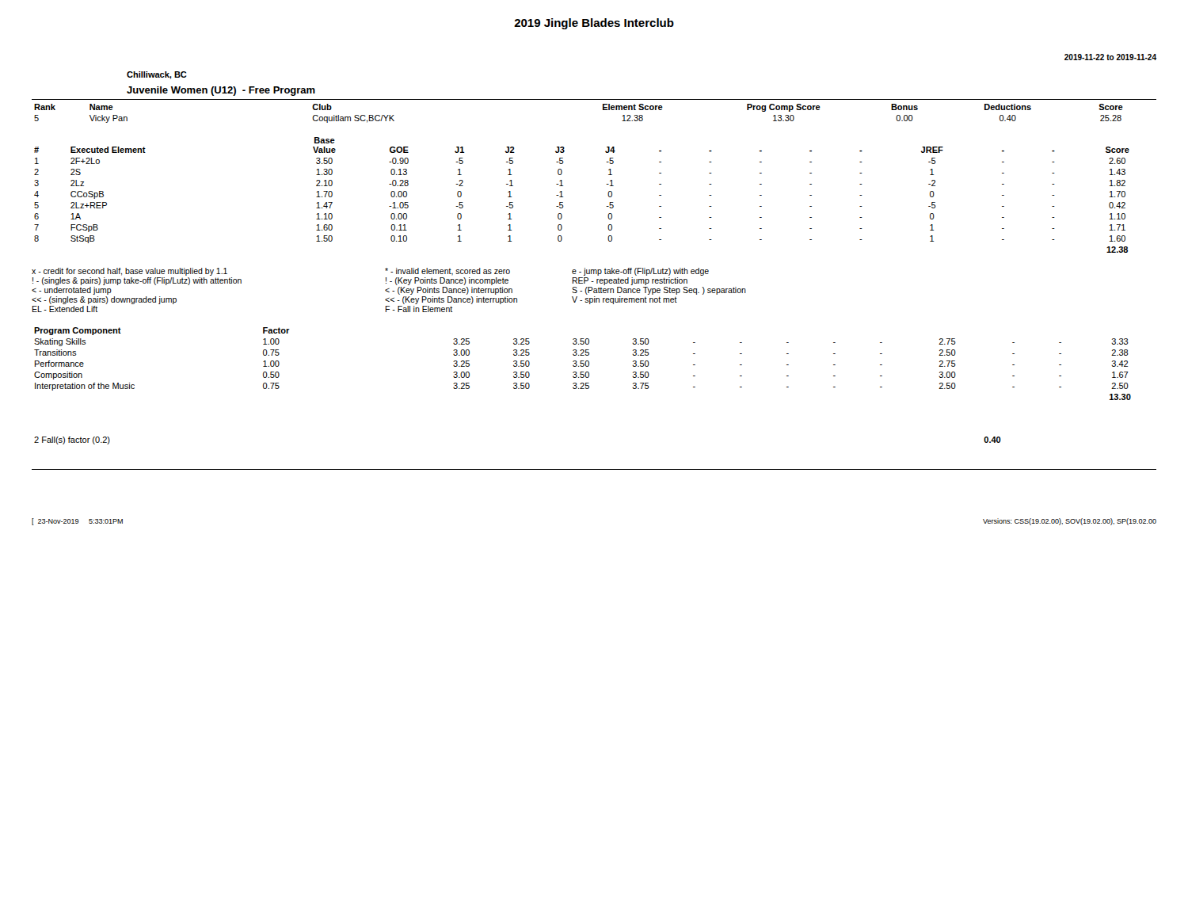2019 Jingle Blades Interclub
2019-11-22 to 2019-11-24
Chilliwack, BC
Juvenile Women (U12) - Free Program
| Rank | Name | Club | Element Score | Prog Comp Score | Bonus | Deductions | Score |
| 5 | Vicky Pan | Coquitlam SC,BC/YK | 12.38 | 13.30 | 0.00 | 0.40 | 25.28 |
| # | Executed Element | Base Value | GOE | J1 | J2 | J3 | J4 | - | - | - | - | - | JREF | - | - | Score |
| 1 | 2F+2Lo | 3.50 | -0.90 | -5 | -5 | -5 | -5 | - | - | - | - | - | -5 | - | - | 2.60 |
| 2 | 2S | 1.30 | 0.13 | 1 | 1 | 0 | 1 | - | - | - | - | - | 1 | - | - | 1.43 |
| 3 | 2Lz | 2.10 | -0.28 | -2 | -1 | -1 | -1 | - | - | - | - | - | -2 | - | - | 1.82 |
| 4 | CCoSpB | 1.70 | 0.00 | 0 | 1 | -1 | 0 | - | - | - | - | - | 0 | - | - | 1.70 |
| 5 | 2Lz+REP | 1.47 | -1.05 | -5 | -5 | -5 | -5 | - | - | - | - | - | -5 | - | - | 0.42 |
| 6 | 1A | 1.10 | 0.00 | 0 | 1 | 0 | 0 | - | - | - | - | - | 0 | - | - | 1.10 |
| 7 | FCSpB | 1.60 | 0.11 | 1 | 1 | 0 | 0 | - | - | - | - | - | 1 | - | - | 1.71 |
| 8 | StSqB | 1.50 | 0.10 | 1 | 1 | 0 | 0 | - | - | - | - | - | 1 | - | - | 1.60 |
| | 12.38 |
| x - credit for second half, base value multiplied by 1.1 | * - invalid element, scored as zero | e - jump take-off (Flip/Lutz) with edge |
| ! - (singles & pairs) jump take-off (Flip/Lutz) with attention | ! - (Key Points Dance) incomplete | REP - repeated jump restriction |
| < - underrotated jump | < - (Key Points Dance) interruption | S - (Pattern Dance Type Step Seq. ) separation |
| << - (singles & pairs) downgraded jump | << - (Key Points Dance) interruption | V - spin requirement not met |
| EL - Extended Lift | F - Fall in Element | |
| Program Component | Factor | | | | | | | | | | | | | | |
| Skating Skills | 1.00 | | 3.25 | 3.25 | 3.50 | 3.50 | - | - | - | - | - | 2.75 | - | - | 3.33 |
| Transitions | 0.75 | | 3.00 | 3.25 | 3.25 | 3.25 | - | - | - | - | - | 2.50 | - | - | 2.38 |
| Performance | 1.00 | | 3.25 | 3.50 | 3.50 | 3.50 | - | - | - | - | - | 2.75 | - | - | 3.42 |
| Composition | 0.50 | | 3.00 | 3.50 | 3.50 | 3.50 | - | - | - | - | - | 3.00 | - | - | 1.67 |
| Interpretation of the Music | 0.75 | | 3.25 | 3.50 | 3.25 | 3.75 | - | - | - | - | - | 2.50 | - | - | 2.50 |
| | 13.30 |
| 2 Fall(s) factor (0.2) | 0.40 |
[ 23-Nov-2019 5:33:01PM
Versions: CSS(19.02.00), SOV(19.02.00), SP(19.02.00